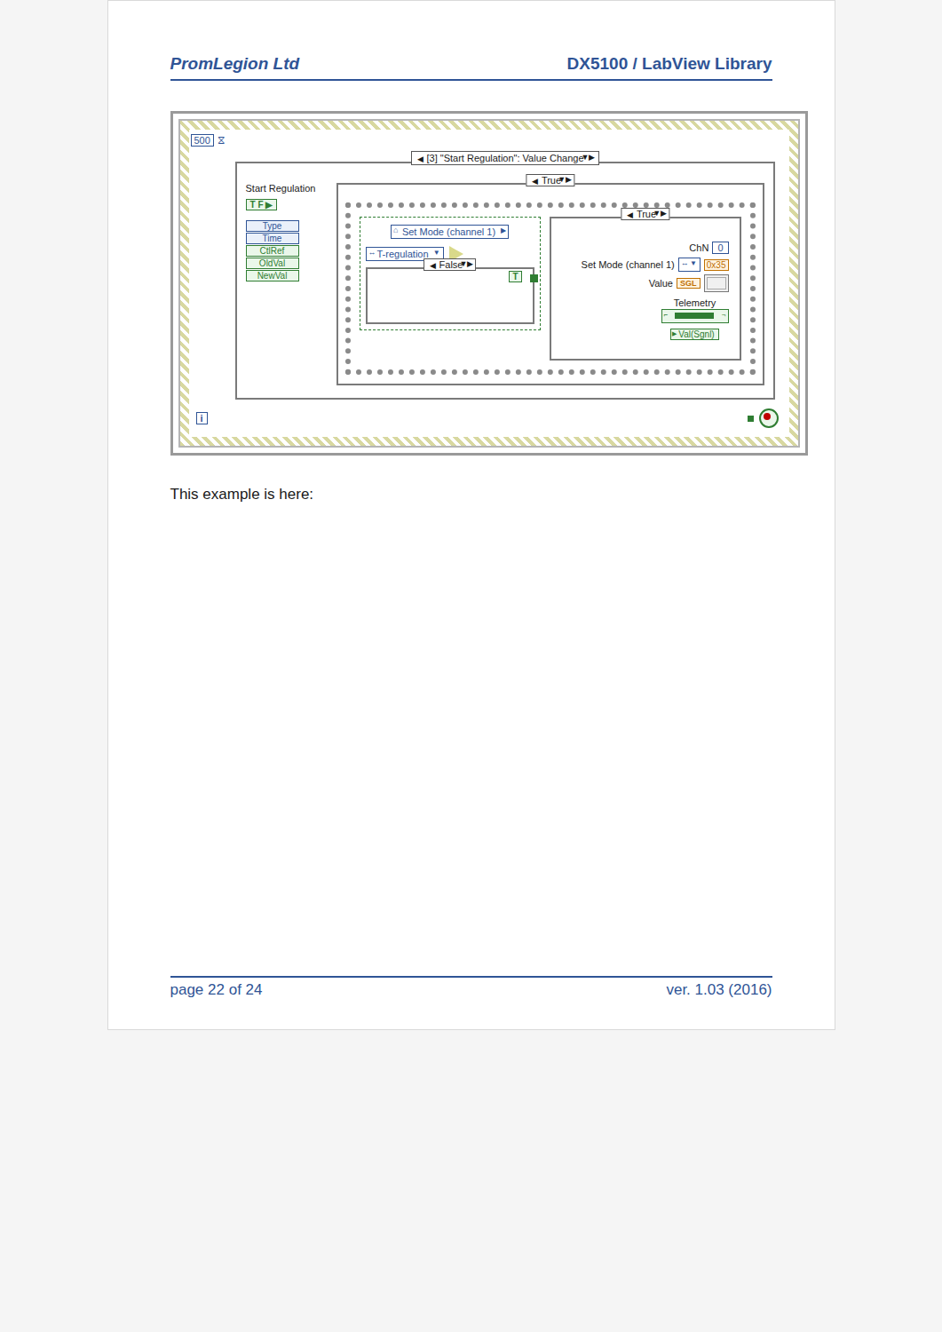PromLegion Ltd DX5100 / LabView Library
500 ⧖
[3] "Start Regulation": Value Change
Start Regulation
T F ▶
Type Time CtlRef OldVal NewVal
True
Set Mode (channel 1)
T-regulation
False
T
True
ChN 0
Set Mode (channel 1) 0x35
Value SGL
Telemetry
⌐ ¬
Val(Sgnl)
i
This example is here:
page 22 of 24 ver. 1.03 (2016)